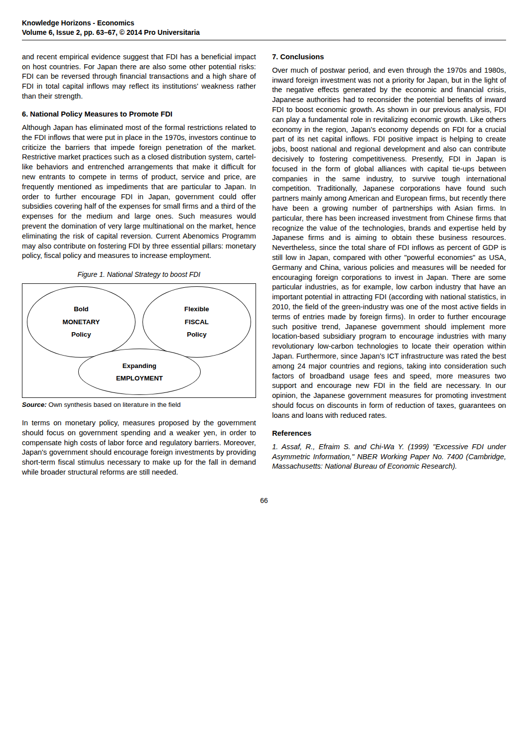Knowledge Horizons - Economics
Volume 6, Issue 2, pp. 63–67, © 2014 Pro Universitaria
and recent empirical evidence suggest that FDI has a beneficial impact on host countries. For Japan there are also some other potential risks: FDI can be reversed through financial transactions and a high share of FDI in total capital inflows may reflect its institutions' weakness rather than their strength.
6. National Policy Measures to Promote FDI
Although Japan has eliminated most of the formal restrictions related to the FDI inflows that were put in place in the 1970s, investors continue to criticize the barriers that impede foreign penetration of the market. Restrictive market practices such as a closed distribution system, cartel-like behaviors and entrenched arrangements that make it difficult for new entrants to compete in terms of product, service and price, are frequently mentioned as impediments that are particular to Japan. In order to further encourage FDI in Japan, government could offer subsidies covering half of the expenses for small firms and a third of the expenses for the medium and large ones. Such measures would prevent the domination of very large multinational on the market, hence eliminating the risk of capital reversion. Current Abenomics Programm may also contribute on fostering FDI by three essential pillars: monetary policy, fiscal policy and measures to increase employment.
Figure 1. National Strategy to boost FDI
Bold MONETARY Policy
Flexible FISCAL Policy
Expanding EMPLOYMENT
Source: Own synthesis based on literature in the field
In terms on monetary policy, measures proposed by the government should focus on government spending and a weaker yen, in order to compensate high costs of labor force and regulatory barriers. Moreover, Japan's government should encourage foreign investments by providing short-term fiscal stimulus necessary to make up for the fall in demand while broader structural reforms are still needed.
7. Conclusions
Over much of postwar period, and even through the 1970s and 1980s, inward foreign investment was not a priority for Japan, but in the light of the negative effects generated by the economic and financial crisis, Japanese authorities had to reconsider the potential benefits of inward FDI to boost economic growth. As shown in our previous analysis, FDI can play a fundamental role in revitalizing economic growth. Like others economy in the region, Japan's economy depends on FDI for a crucial part of its net capital inflows. FDI positive impact is helping to create jobs, boost national and regional development and also can contribute decisively to fostering competitiveness. Presently, FDI in Japan is focused in the form of global alliances with capital tie-ups between companies in the same industry, to survive tough international competition. Traditionally, Japanese corporations have found such partners mainly among American and European firms, but recently there have been a growing number of partnerships with Asian firms. In particular, there has been increased investment from Chinese firms that recognize the value of the technologies, brands and expertise held by Japanese firms and is aiming to obtain these business resources. Nevertheless, since the total share of FDI inflows as percent of GDP is still low in Japan, compared with other "powerful economies" as USA, Germany and China, various policies and measures will be needed for encouraging foreign corporations to invest in Japan. There are some particular industries, as for example, low carbon industry that have an important potential in attracting FDI (according with national statistics, in 2010, the field of the green-industry was one of the most active fields in terms of entries made by foreign firms). In order to further encourage such positive trend, Japanese government should implement more location-based subsidiary program to encourage industries with many revolutionary low-carbon technologies to locate their operation within Japan. Furthermore, since Japan's ICT infrastructure was rated the best among 24 major countries and regions, taking into consideration such factors of broadband usage fees and speed, more measures two support and encourage new FDI in the field are necessary. In our opinion, the Japanese government measures for promoting investment should focus on discounts in form of reduction of taxes, guarantees on loans and loans with reduced rates.
References
1. Assaf, R., Efraim S. and Chi-Wa Y. (1999) "Excessive FDI under Asymmetric Information," NBER Working Paper No. 7400 (Cambridge, Massachusetts: National Bureau of Economic Research).
66